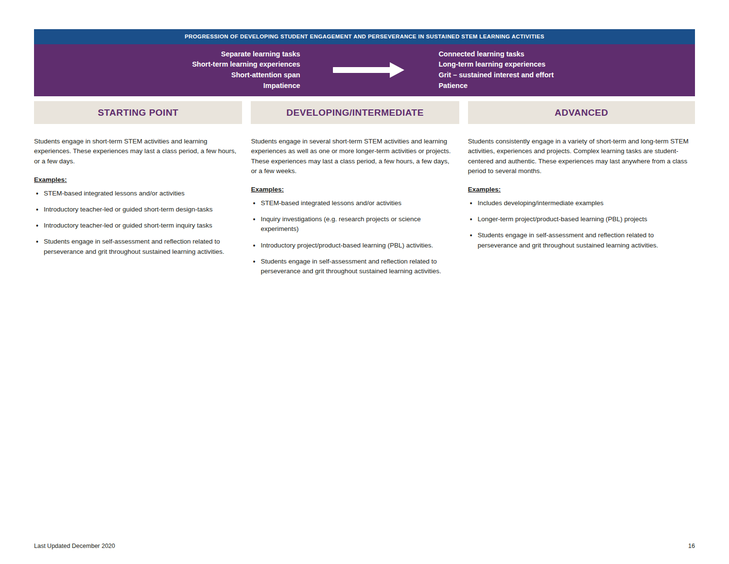Progression of Developing Student Engagement and Perseverance in Sustained STEM Learning Activities
Separate learning tasks
Short-term learning experiences
Short-attention span
Impatience
Connected learning tasks
Long-term learning experiences
Grit – sustained interest and effort
Patience
STARTING POINT
DEVELOPING/INTERMEDIATE
ADVANCED
Students engage in short-term STEM activities and learning experiences. These experiences may last a class period, a few hours, or a few days.
Examples:
STEM-based integrated lessons and/or activities
Introductory teacher-led or guided short-term design-tasks
Introductory teacher-led or guided short-term inquiry tasks
Students engage in self-assessment and reflection related to perseverance and grit throughout sustained learning activities.
Students engage in several short-term STEM activities and learning experiences as well as one or more longer-term activities or projects. These experiences may last a class period, a few hours, a few days, or a few weeks.
Examples:
STEM-based integrated lessons and/or activities
Inquiry investigations (e.g. research projects or science experiments)
Introductory project/product-based learning (PBL) activities.
Students engage in self-assessment and reflection related to perseverance and grit throughout sustained learning activities.
Students consistently engage in a variety of short-term and long-term STEM activities, experiences and projects. Complex learning tasks are student-centered and authentic. These experiences may last anywhere from a class period to several months.
Examples:
Includes developing/intermediate examples
Longer-term project/product-based learning (PBL) projects
Students engage in self-assessment and reflection related to perseverance and grit throughout sustained learning activities.
Last Updated December 2020
16